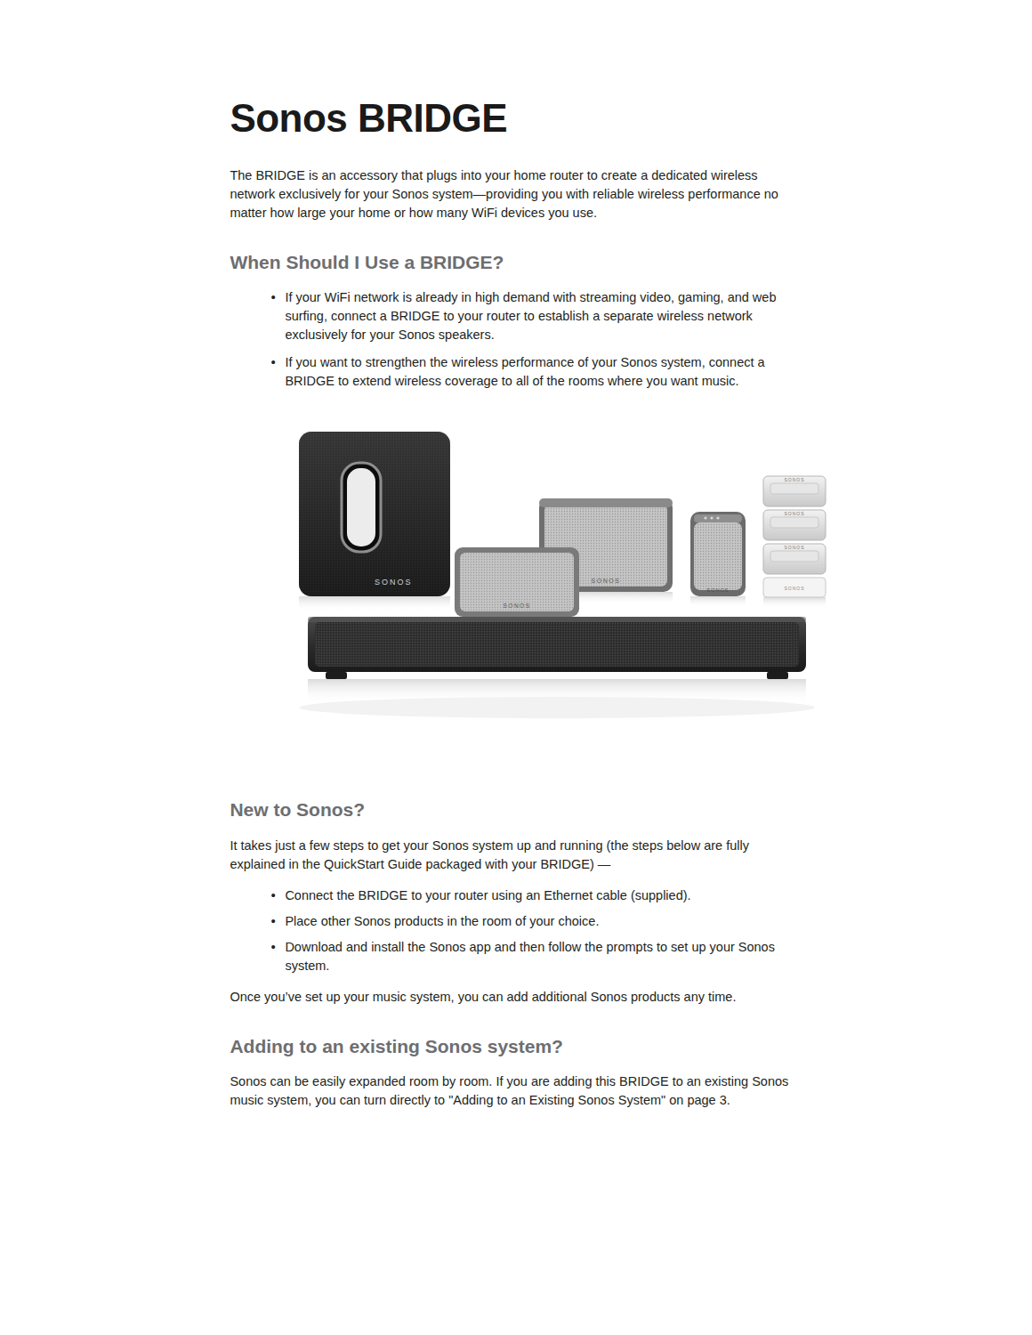Sonos BRIDGE
The BRIDGE is an accessory that plugs into your home router to create a dedicated wireless network exclusively for your Sonos system—providing you with reliable wireless performance no matter how large your home or how many WiFi devices you use.
When Should I Use a BRIDGE?
If your WiFi network is already in high demand with streaming video, gaming, and web surfing, connect a BRIDGE to your router to establish a separate wireless network exclusively for your Sonos speakers.
If you want to strengthen the wireless performance of your Sonos system, connect a BRIDGE to extend wireless coverage to all of the rooms where you want music.
SONOS SONOS SONOS SONOS SONOS SONOS SONOS SONOS
New to Sonos?
It takes just a few steps to get your Sonos system up and running (the steps below are fully explained in the QuickStart Guide packaged with your BRIDGE) —
Connect the BRIDGE to your router using an Ethernet cable (supplied).
Place other Sonos products in the room of your choice.
Download and install the Sonos app and then follow the prompts to set up your Sonos system.
Once you’ve set up your music system, you can add additional Sonos products any time.
Adding to an existing Sonos system?
Sonos can be easily expanded room by room. If you are adding this BRIDGE to an existing Sonos music system, you can turn directly to "Adding to an Existing Sonos System" on page 3.